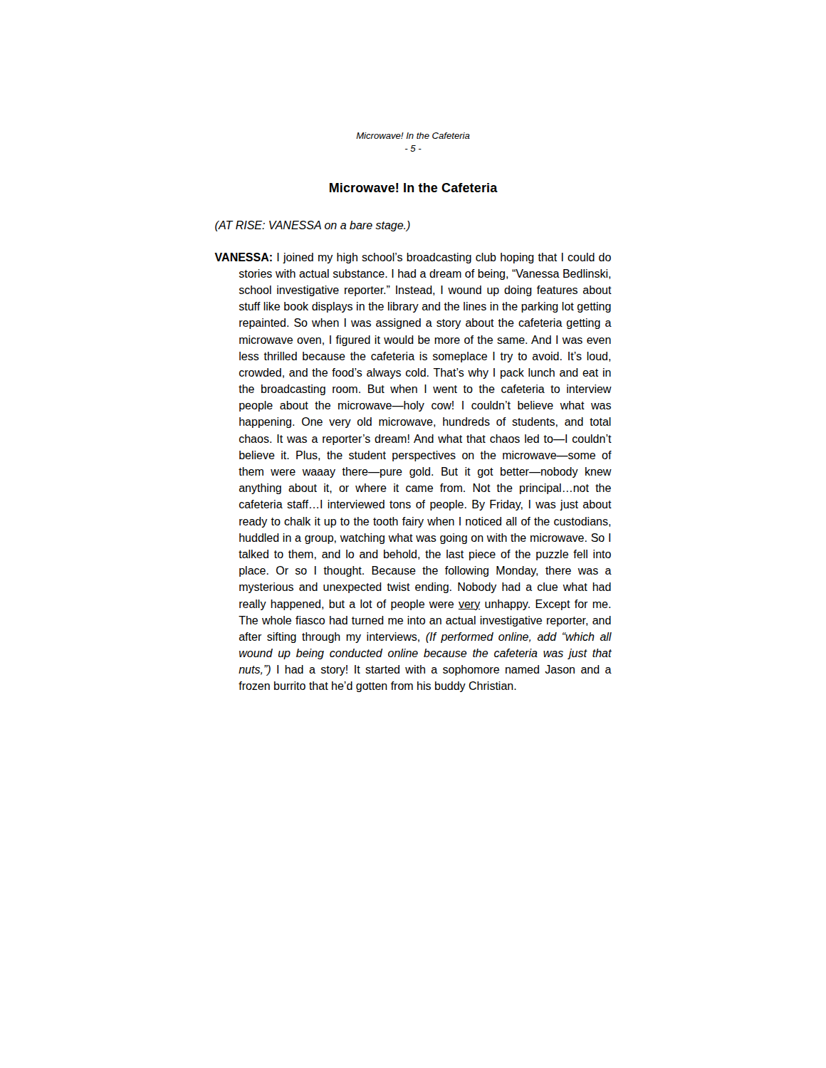Microwave! In the Cafeteria
- 5 -
Microwave! In the Cafeteria
(AT RISE: VANESSA on a bare stage.)
Vanessa: I joined my high school’s broadcasting club hoping that I could do stories with actual substance. I had a dream of being, “Vanessa Bedlinski, school investigative reporter.” Instead, I wound up doing features about stuff like book displays in the library and the lines in the parking lot getting repainted. So when I was assigned a story about the cafeteria getting a microwave oven, I figured it would be more of the same. And I was even less thrilled because the cafeteria is someplace I try to avoid. It’s loud, crowded, and the food’s always cold. That’s why I pack lunch and eat in the broadcasting room. But when I went to the cafeteria to interview people about the microwave—holy cow! I couldn’t believe what was happening. One very old microwave, hundreds of students, and total chaos. It was a reporter’s dream! And what that chaos led to—I couldn’t believe it. Plus, the student perspectives on the microwave—some of them were waaay there—pure gold. But it got better—nobody knew anything about it, or where it came from. Not the principal…not the cafeteria staff…I interviewed tons of people. By Friday, I was just about ready to chalk it up to the tooth fairy when I noticed all of the custodians, huddled in a group, watching what was going on with the microwave. So I talked to them, and lo and behold, the last piece of the puzzle fell into place. Or so I thought. Because the following Monday, there was a mysterious and unexpected twist ending. Nobody had a clue what had really happened, but a lot of people were very unhappy. Except for me. The whole fiasco had turned me into an actual investigative reporter, and after sifting through my interviews, (If performed online, add “which all wound up being conducted online because the cafeteria was just that nuts,”) I had a story! It started with a sophomore named Jason and a frozen burrito that he’d gotten from his buddy Christian.